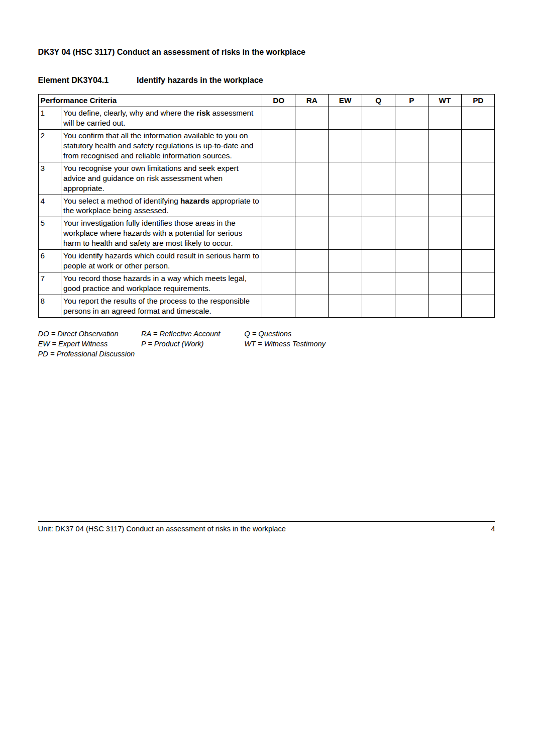DK3Y 04 (HSC 3117) Conduct an assessment of risks in the workplace
Element DK3Y04.1 Identify hazards in the workplace
| Performance Criteria | DO | RA | EW | Q | P | WT | PD |
| --- | --- | --- | --- | --- | --- | --- | --- |
| 1 | You define, clearly, why and where the risk assessment will be carried out. | | | | | | | |
| 2 | You confirm that all the information available to you on statutory health and safety regulations is up-to-date and from recognised and reliable information sources. | | | | | | | |
| 3 | You recognise your own limitations and seek expert advice and guidance on risk assessment when appropriate. | | | | | | | |
| 4 | You select a method of identifying hazards appropriate to the workplace being assessed. | | | | | | | |
| 5 | Your investigation fully identifies those areas in the workplace where hazards with a potential for serious harm to health and safety are most likely to occur. | | | | | | | |
| 6 | You identify hazards which could result in serious harm to people at work or other person. | | | | | | | |
| 7 | You record those hazards in a way which meets legal, good practice and workplace requirements. | | | | | | | |
| 8 | You report the results of the process to the responsible persons in an agreed format and timescale. | | | | | | | |
DO = Direct Observation
RA = Reflective Account
Q = Questions
EW = Expert Witness
P = Product (Work)
WT = Witness Testimony
PD = Professional Discussion
Unit: DK37 04 (HSC 3117) Conduct an assessment of risks in the workplace 4